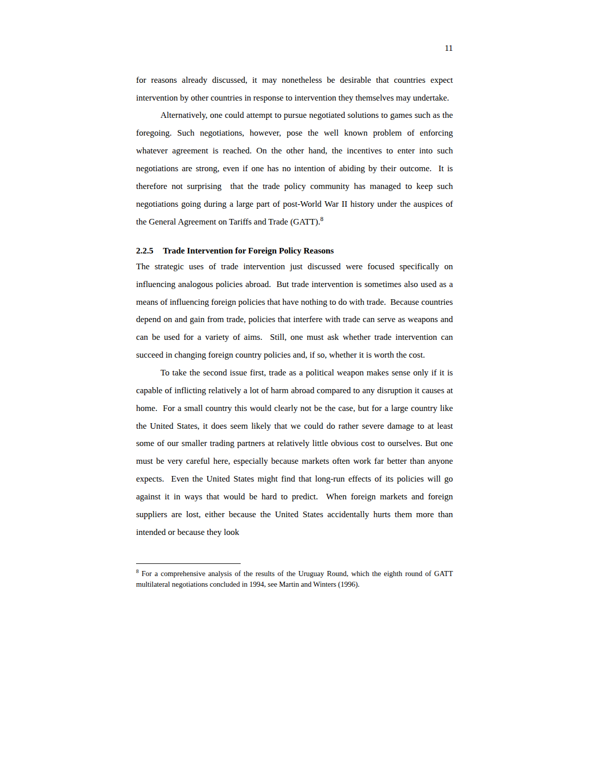11
for reasons already discussed, it may nonetheless be desirable that countries expect intervention by other countries in response to intervention they themselves may undertake.
Alternatively, one could attempt to pursue negotiated solutions to games such as the foregoing. Such negotiations, however, pose the well known problem of enforcing whatever agreement is reached. On the other hand, the incentives to enter into such negotiations are strong, even if one has no intention of abiding by their outcome. It is therefore not surprising that the trade policy community has managed to keep such negotiations going during a large part of post-World War II history under the auspices of the General Agreement on Tariffs and Trade (GATT).8
2.2.5 Trade Intervention for Foreign Policy Reasons
The strategic uses of trade intervention just discussed were focused specifically on influencing analogous policies abroad. But trade intervention is sometimes also used as a means of influencing foreign policies that have nothing to do with trade. Because countries depend on and gain from trade, policies that interfere with trade can serve as weapons and can be used for a variety of aims. Still, one must ask whether trade intervention can succeed in changing foreign country policies and, if so, whether it is worth the cost.
To take the second issue first, trade as a political weapon makes sense only if it is capable of inflicting relatively a lot of harm abroad compared to any disruption it causes at home. For a small country this would clearly not be the case, but for a large country like the United States, it does seem likely that we could do rather severe damage to at least some of our smaller trading partners at relatively little obvious cost to ourselves. But one must be very careful here, especially because markets often work far better than anyone expects. Even the United States might find that long-run effects of its policies will go against it in ways that would be hard to predict. When foreign markets and foreign suppliers are lost, either because the United States accidentally hurts them more than intended or because they look
8 For a comprehensive analysis of the results of the Uruguay Round, which the eighth round of GATT multilateral negotiations concluded in 1994, see Martin and Winters (1996).